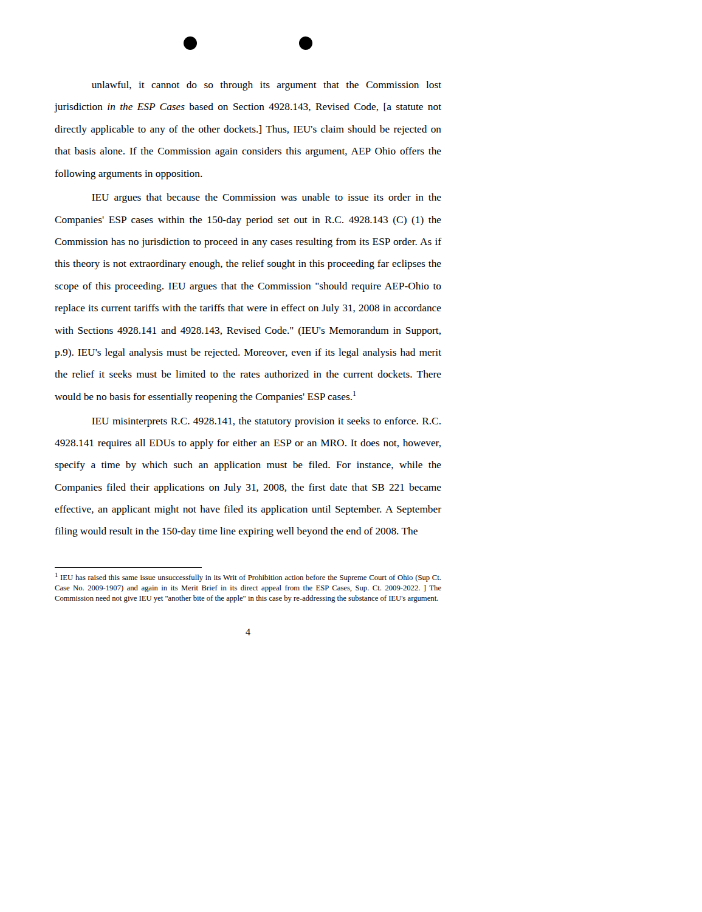unlawful, it cannot do so through its argument that the Commission lost jurisdiction in the ESP Cases based on Section 4928.143, Revised Code, [a statute not directly applicable to any of the other dockets.] Thus, IEU's claim should be rejected on that basis alone. If the Commission again considers this argument, AEP Ohio offers the following arguments in opposition.
IEU argues that because the Commission was unable to issue its order in the Companies' ESP cases within the 150-day period set out in R.C. 4928.143 (C) (1) the Commission has no jurisdiction to proceed in any cases resulting from its ESP order. As if this theory is not extraordinary enough, the relief sought in this proceeding far eclipses the scope of this proceeding. IEU argues that the Commission "should require AEP-Ohio to replace its current tariffs with the tariffs that were in effect on July 31, 2008 in accordance with Sections 4928.141 and 4928.143, Revised Code." (IEU's Memorandum in Support, p.9). IEU's legal analysis must be rejected. Moreover, even if its legal analysis had merit the relief it seeks must be limited to the rates authorized in the current dockets. There would be no basis for essentially reopening the Companies' ESP cases.1
IEU misinterprets R.C. 4928.141, the statutory provision it seeks to enforce. R.C. 4928.141 requires all EDUs to apply for either an ESP or an MRO. It does not, however, specify a time by which such an application must be filed. For instance, while the Companies filed their applications on July 31, 2008, the first date that SB 221 became effective, an applicant might not have filed its application until September. A September filing would result in the 150-day time line expiring well beyond the end of 2008. The
1 IEU has raised this same issue unsuccessfully in its Writ of Prohibition action before the Supreme Court of Ohio (Sup Ct. Case No. 2009-1907) and again in its Merit Brief in its direct appeal from the ESP Cases, Sup. Ct. 2009-2022. ] The Commission need not give IEU yet "another bite of the apple" in this case by re-addressing the substance of IEU's argument.
4